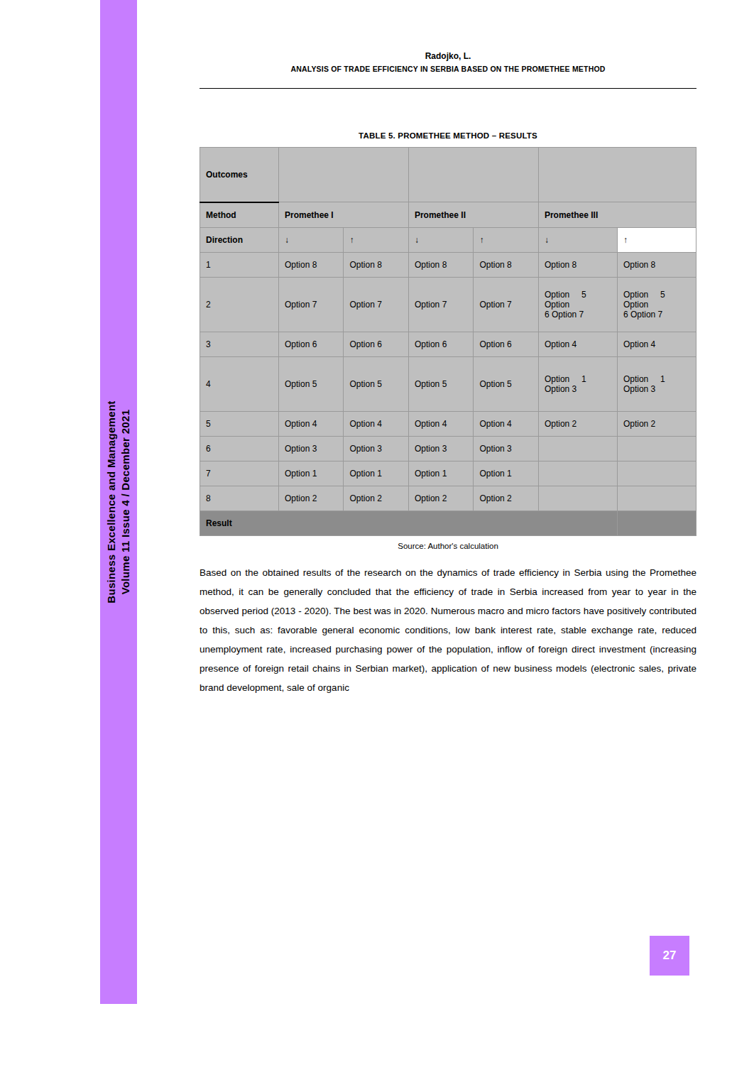Business Excellence and Management
Volume 11 Issue 4 / December 2021
Radojko, L.
ANALYSIS OF TRADE EFFICIENCY IN SERBIA BASED ON THE PROMETHEE METHOD
TABLE 5. PROMETHEE METHOD – RESULTS
| Outcomes | | | |
| Method | Promethee I | Promethee II | Promethee III |
| Direction | ↓ | ↑ | ↓ | ↑ | ↓ | ↑ |
| 1 | Option 8 | Option 8 | Option 8 | Option 8 | Option 8 | Option 8 |
| 2 | Option 7 | Option 7 | Option 7 | Option 7 | Option 5 Option 6 Option 7 | Option 5 Option 6 Option 7 |
| 3 | Option 6 | Option 6 | Option 6 | Option 6 | Option 4 | Option 4 |
| 4 | Option 5 | Option 5 | Option 5 | Option 5 | Option 1 Option 3 | Option 1 Option 3 |
| 5 | Option 4 | Option 4 | Option 4 | Option 4 | Option 2 | Option 2 |
| 6 | Option 3 | Option 3 | Option 3 | Option 3 | | |
| 7 | Option 1 | Option 1 | Option 1 | Option 1 | | |
| 8 | Option 2 | Option 2 | Option 2 | Option 2 | | |
| Result | |
Source: Author's calculation
Based on the obtained results of the research on the dynamics of trade efficiency in Serbia using the Promethee method, it can be generally concluded that the efficiency of trade in Serbia increased from year to year in the observed period (2013 - 2020). The best was in 2020. Numerous macro and micro factors have positively contributed to this, such as: favorable general economic conditions, low bank interest rate, stable exchange rate, reduced unemployment rate, increased purchasing power of the population, inflow of foreign direct investment (increasing presence of foreign retail chains in Serbian market), application of new business models (electronic sales, private brand development, sale of organic
27